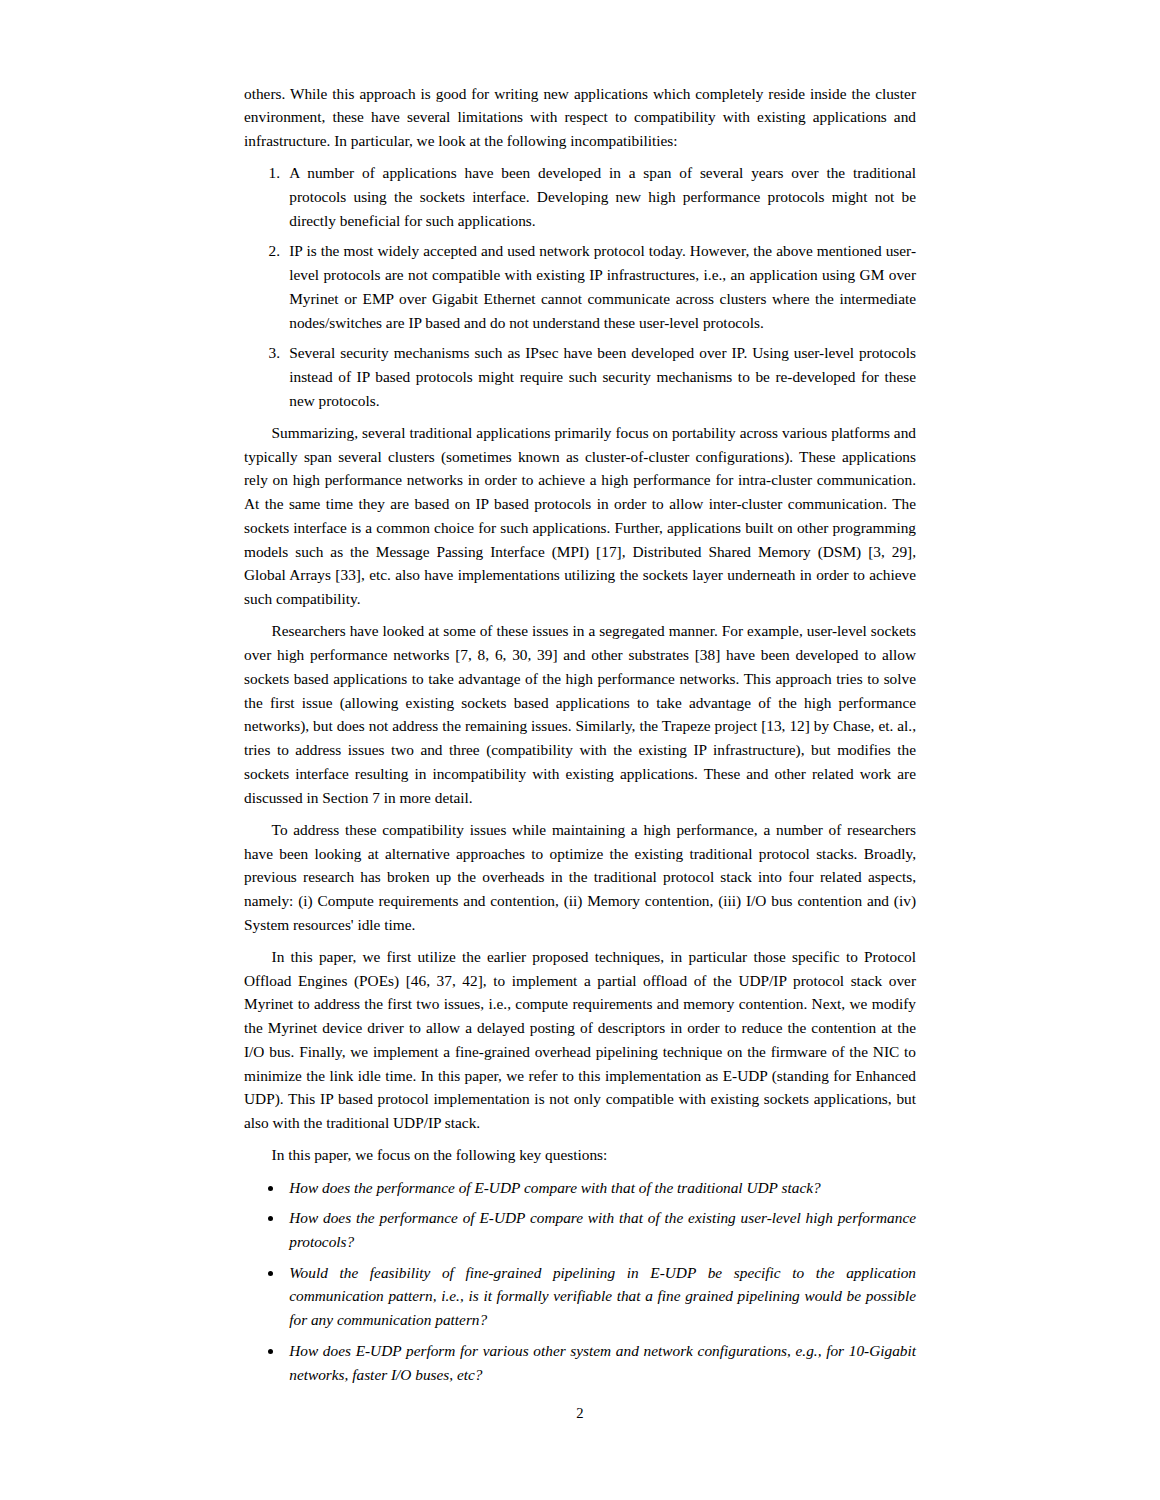others. While this approach is good for writing new applications which completely reside inside the cluster environment, these have several limitations with respect to compatibility with existing applications and infrastructure. In particular, we look at the following incompatibilities:
A number of applications have been developed in a span of several years over the traditional protocols using the sockets interface. Developing new high performance protocols might not be directly beneficial for such applications.
IP is the most widely accepted and used network protocol today. However, the above mentioned user-level protocols are not compatible with existing IP infrastructures, i.e., an application using GM over Myrinet or EMP over Gigabit Ethernet cannot communicate across clusters where the intermediate nodes/switches are IP based and do not understand these user-level protocols.
Several security mechanisms such as IPsec have been developed over IP. Using user-level protocols instead of IP based protocols might require such security mechanisms to be re-developed for these new protocols.
Summarizing, several traditional applications primarily focus on portability across various platforms and typically span several clusters (sometimes known as cluster-of-cluster configurations). These applications rely on high performance networks in order to achieve a high performance for intra-cluster communication. At the same time they are based on IP based protocols in order to allow inter-cluster communication. The sockets interface is a common choice for such applications. Further, applications built on other programming models such as the Message Passing Interface (MPI) [17], Distributed Shared Memory (DSM) [3, 29], Global Arrays [33], etc. also have implementations utilizing the sockets layer underneath in order to achieve such compatibility.
Researchers have looked at some of these issues in a segregated manner. For example, user-level sockets over high performance networks [7, 8, 6, 30, 39] and other substrates [38] have been developed to allow sockets based applications to take advantage of the high performance networks. This approach tries to solve the first issue (allowing existing sockets based applications to take advantage of the high performance networks), but does not address the remaining issues. Similarly, the Trapeze project [13, 12] by Chase, et. al., tries to address issues two and three (compatibility with the existing IP infrastructure), but modifies the sockets interface resulting in incompatibility with existing applications. These and other related work are discussed in Section 7 in more detail.
To address these compatibility issues while maintaining a high performance, a number of researchers have been looking at alternative approaches to optimize the existing traditional protocol stacks. Broadly, previous research has broken up the overheads in the traditional protocol stack into four related aspects, namely: (i) Compute requirements and contention, (ii) Memory contention, (iii) I/O bus contention and (iv) System resources' idle time.
In this paper, we first utilize the earlier proposed techniques, in particular those specific to Protocol Offload Engines (POEs) [46, 37, 42], to implement a partial offload of the UDP/IP protocol stack over Myrinet to address the first two issues, i.e., compute requirements and memory contention. Next, we modify the Myrinet device driver to allow a delayed posting of descriptors in order to reduce the contention at the I/O bus. Finally, we implement a fine-grained overhead pipelining technique on the firmware of the NIC to minimize the link idle time. In this paper, we refer to this implementation as E-UDP (standing for Enhanced UDP). This IP based protocol implementation is not only compatible with existing sockets applications, but also with the traditional UDP/IP stack.
In this paper, we focus on the following key questions:
How does the performance of E-UDP compare with that of the traditional UDP stack?
How does the performance of E-UDP compare with that of the existing user-level high performance protocols?
Would the feasibility of fine-grained pipelining in E-UDP be specific to the application communication pattern, i.e., is it formally verifiable that a fine grained pipelining would be possible for any communication pattern?
How does E-UDP perform for various other system and network configurations, e.g., for 10-Gigabit networks, faster I/O buses, etc?
2